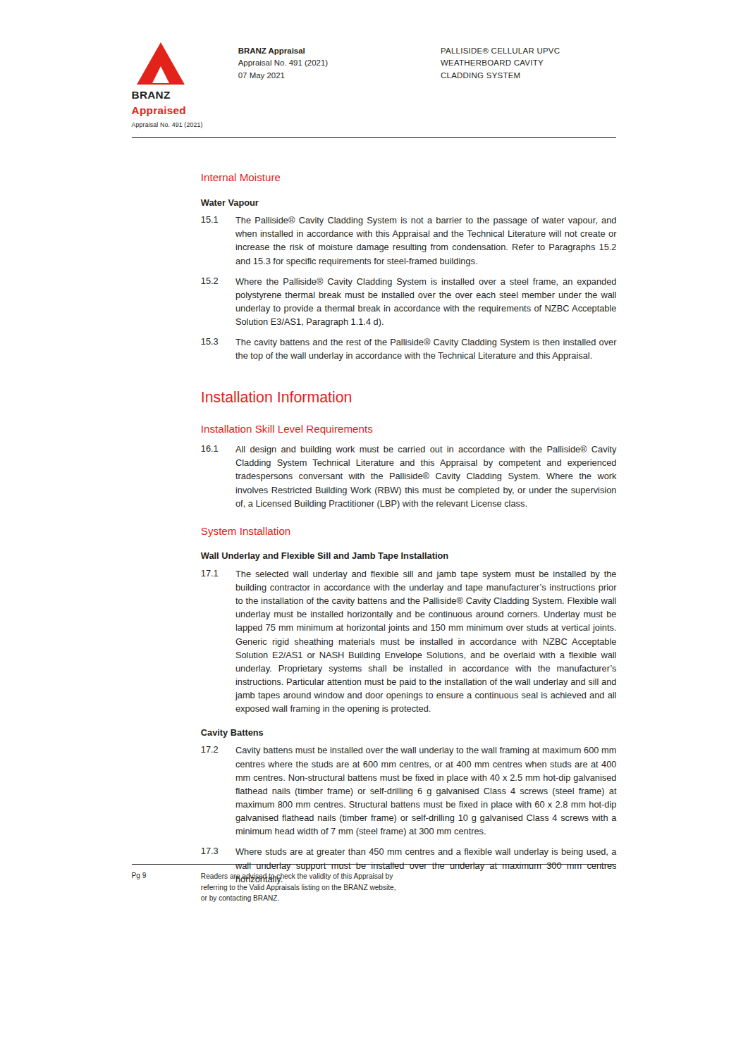BRANZ Appraised
Appraisal No. 491 (2021)
BRANZ Appraisal
Appraisal No. 491 (2021)
07 May 2021
PALLISIDE® CELLULAR UPVC
WEATHERBOARD CAVITY
CLADDING SYSTEM
Internal Moisture
Water Vapour
15.1
The Palliside® Cavity Cladding System is not a barrier to the passage of water vapour, and when installed in accordance with this Appraisal and the Technical Literature will not create or increase the risk of moisture damage resulting from condensation. Refer to Paragraphs 15.2 and 15.3 for specific requirements for steel-framed buildings.
15.2
Where the Palliside® Cavity Cladding System is installed over a steel frame, an expanded polystyrene thermal break must be installed over the over each steel member under the wall underlay to provide a thermal break in accordance with the requirements of NZBC Acceptable Solution E3/AS1, Paragraph 1.1.4 d).
15.3
The cavity battens and the rest of the Palliside® Cavity Cladding System is then installed over the top of the wall underlay in accordance with the Technical Literature and this Appraisal.
Installation Information
Installation Skill Level Requirements
16.1
All design and building work must be carried out in accordance with the Palliside® Cavity Cladding System Technical Literature and this Appraisal by competent and experienced tradespersons conversant with the Palliside® Cavity Cladding System. Where the work involves Restricted Building Work (RBW) this must be completed by, or under the supervision of, a Licensed Building Practitioner (LBP) with the relevant License class.
System Installation
Wall Underlay and Flexible Sill and Jamb Tape Installation
17.1
The selected wall underlay and flexible sill and jamb tape system must be installed by the building contractor in accordance with the underlay and tape manufacturer’s instructions prior to the installation of the cavity battens and the Palliside® Cavity Cladding System. Flexible wall underlay must be installed horizontally and be continuous around corners. Underlay must be lapped 75 mm minimum at horizontal joints and 150 mm minimum over studs at vertical joints. Generic rigid sheathing materials must be installed in accordance with NZBC Acceptable Solution E2/AS1 or NASH Building Envelope Solutions, and be overlaid with a flexible wall underlay. Proprietary systems shall be installed in accordance with the manufacturer’s instructions. Particular attention must be paid to the installation of the wall underlay and sill and jamb tapes around window and door openings to ensure a continuous seal is achieved and all exposed wall framing in the opening is protected.
Cavity Battens
17.2
Cavity battens must be installed over the wall underlay to the wall framing at maximum 600 mm centres where the studs are at 600 mm centres, or at 400 mm centres when studs are at 400 mm centres. Non-structural battens must be fixed in place with 40 x 2.5 mm hot-dip galvanised flathead nails (timber frame) or self-drilling 6 g galvanised Class 4 screws (steel frame) at maximum 800 mm centres. Structural battens must be fixed in place with 60 x 2.8 mm hot-dip galvanised flathead nails (timber frame) or self-drilling 10 g galvanised Class 4 screws with a minimum head width of 7 mm (steel frame) at 300 mm centres.
17.3
Where studs are at greater than 450 mm centres and a flexible wall underlay is being used, a wall underlay support must be installed over the underlay at maximum 300 mm centres horizontally.
Pg 9
Readers are advised to check the validity of this Appraisal by
referring to the Valid Appraisals listing on the BRANZ website,
or by contacting BRANZ.